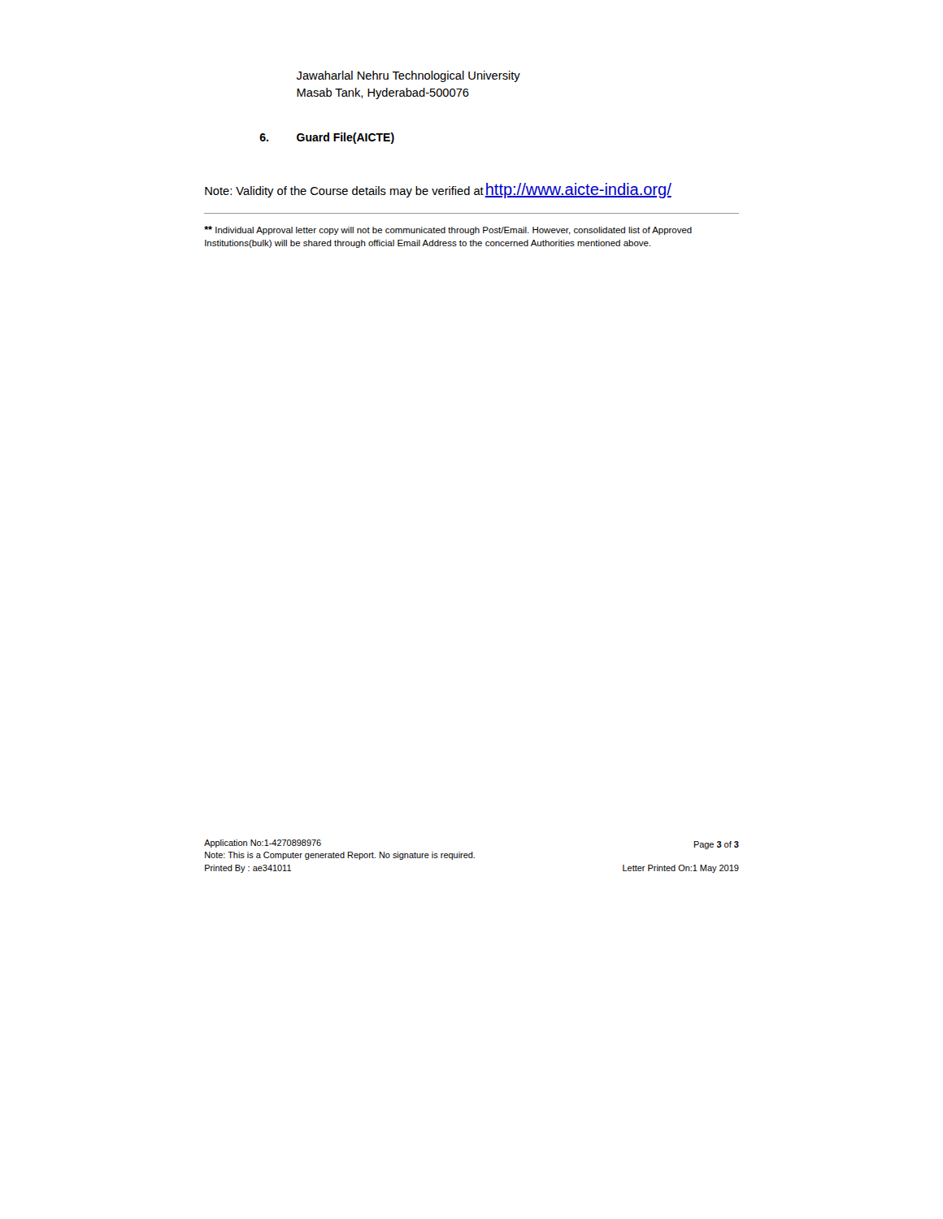Jawaharlal Nehru Technological University
Masab Tank, Hyderabad-500076
6.
Guard File(AICTE)
Note: Validity of the Course details may be verified at http://www.aicte-india.org/
** Individual Approval letter copy will not be communicated through Post/Email. However, consolidated list of Approved Institutions(bulk) will be shared through official Email Address to the concerned Authorities mentioned above.
Application No:1-4270898976
Note: This is a Computer generated Report. No signature is required.
Printed By : ae341011
Page 3 of 3
Letter Printed On:1 May 2019